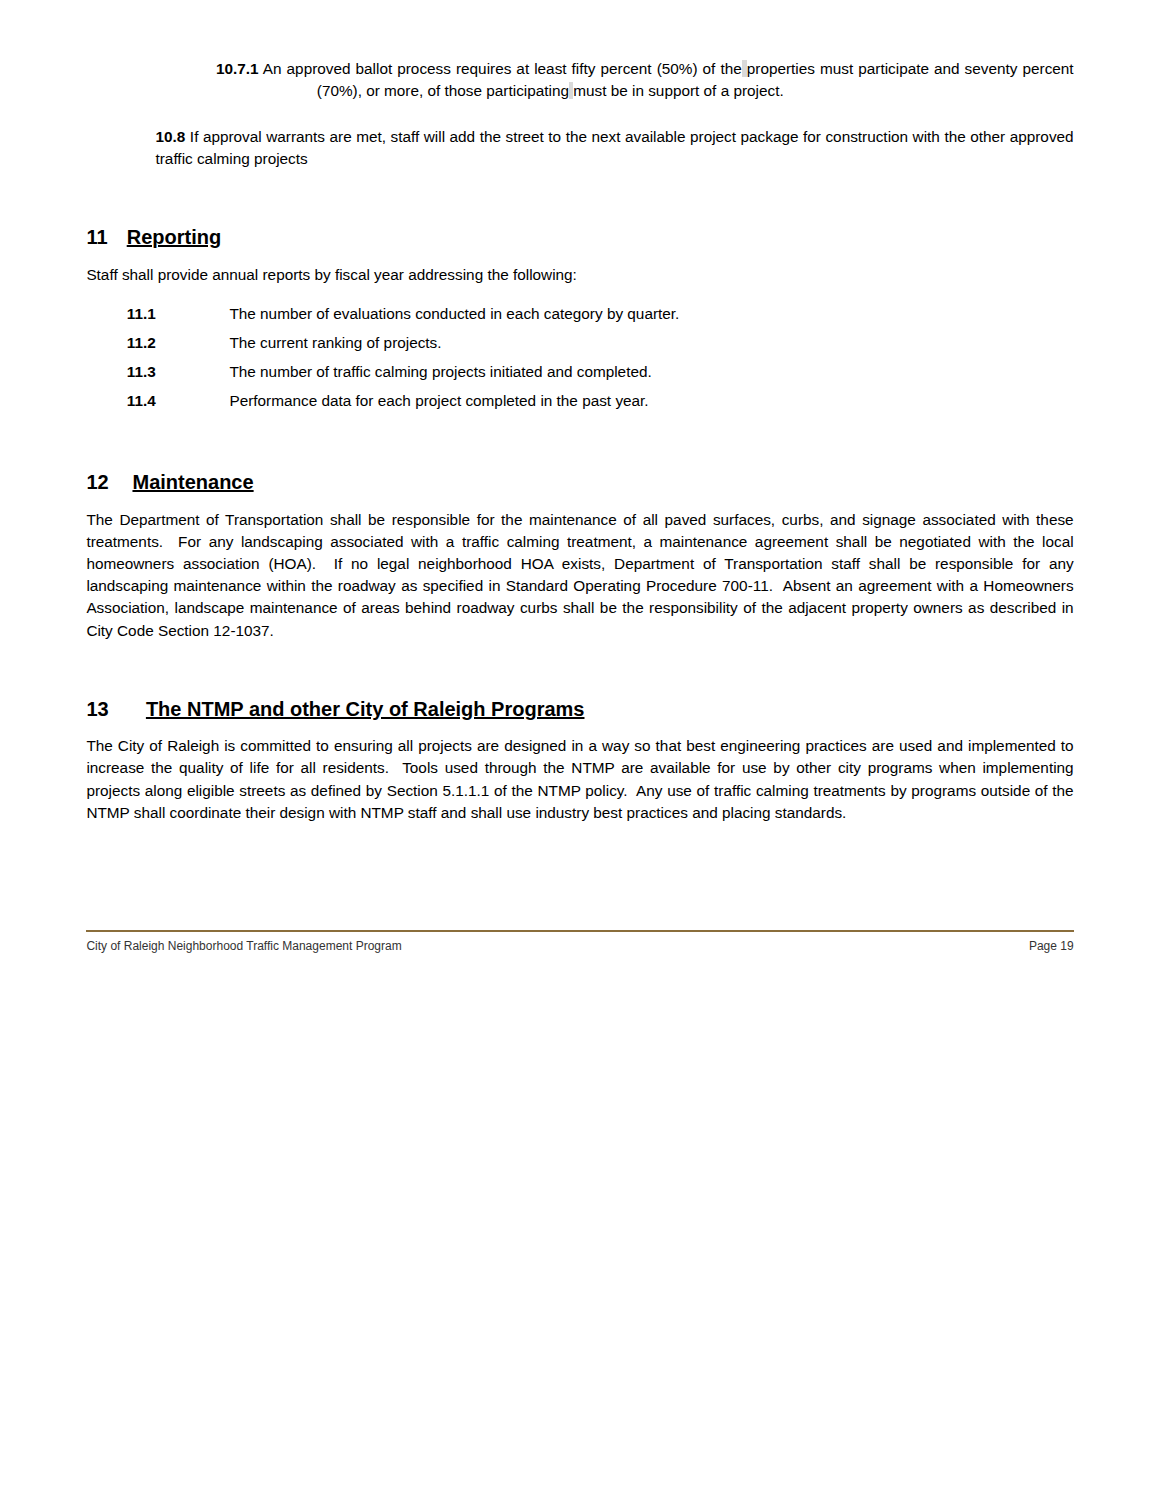10.7.1 An approved ballot process requires at least fifty percent (50%) of the properties must participate and seventy percent (70%), or more, of those participating must be in support of a project.
10.8 If approval warrants are met, staff will add the street to the next available project package for construction with the other approved traffic calming projects
11 Reporting
Staff shall provide annual reports by fiscal year addressing the following:
| 11.1 | The number of evaluations conducted in each category by quarter. |
| 11.2 | The current ranking of projects. |
| 11.3 | The number of traffic calming projects initiated and completed. |
| 11.4 | Performance data for each project completed in the past year. |
12 Maintenance
The Department of Transportation shall be responsible for the maintenance of all paved surfaces, curbs, and signage associated with these treatments. For any landscaping associated with a traffic calming treatment, a maintenance agreement shall be negotiated with the local homeowners association (HOA). If no legal neighborhood HOA exists, Department of Transportation staff shall be responsible for any landscaping maintenance within the roadway as specified in Standard Operating Procedure 700-11. Absent an agreement with a Homeowners Association, landscape maintenance of areas behind roadway curbs shall be the responsibility of the adjacent property owners as described in City Code Section 12-1037.
13 The NTMP and other City of Raleigh Programs
The City of Raleigh is committed to ensuring all projects are designed in a way so that best engineering practices are used and implemented to increase the quality of life for all residents. Tools used through the NTMP are available for use by other city programs when implementing projects along eligible streets as defined by Section 5.1.1.1 of the NTMP policy. Any use of traffic calming treatments by programs outside of the NTMP shall coordinate their design with NTMP staff and shall use industry best practices and placing standards.
City of Raleigh Neighborhood Traffic Management Program Page 19